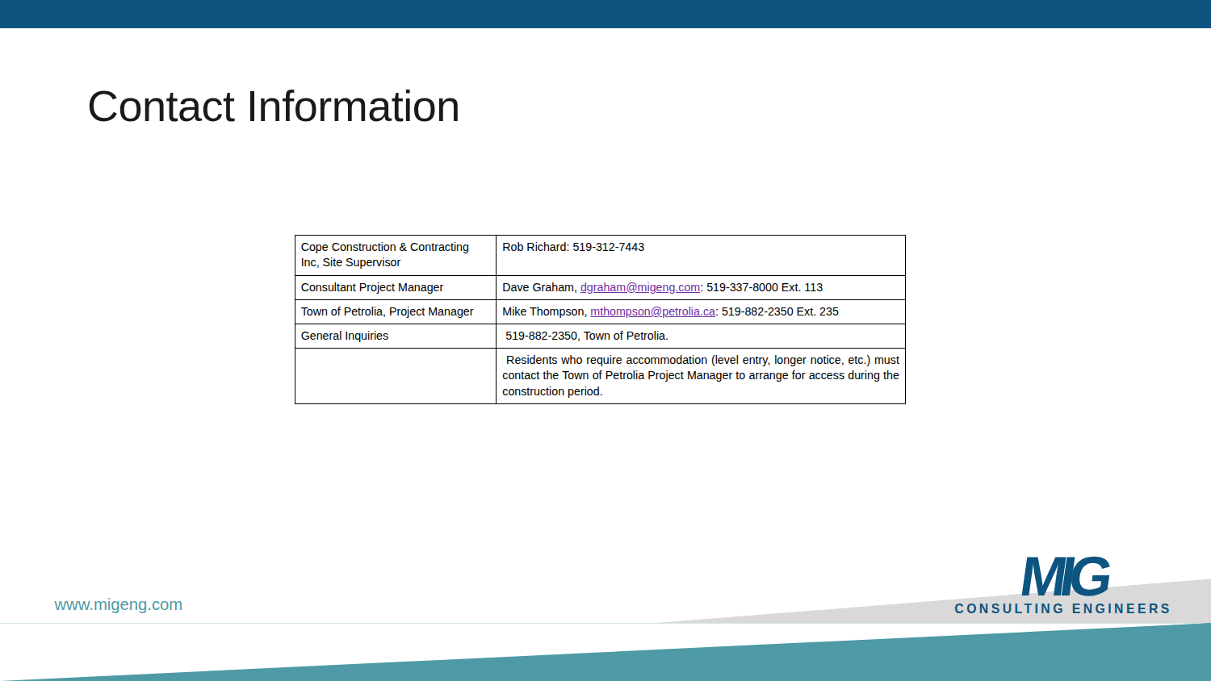Contact Information
| Cope Construction & Contracting Inc, Site Supervisor | Rob Richard: 519-312-7443 |
| Consultant Project Manager | Dave Graham, dgraham@migeng.com : 519-337-8000 Ext. 113 |
| Town of Petrolia, Project Manager | Mike Thompson, mthompson@petrolia.ca : 519-882-2350 Ext. 235 |
| General Inquiries | 519-882-2350, Town of Petrolia. |
| | Residents who require accommodation (level entry, longer notice, etc.) must contact the Town of Petrolia Project Manager to arrange for access during the construction period. |
www.migeng.com
MIG CONSULTING ENGINEERS